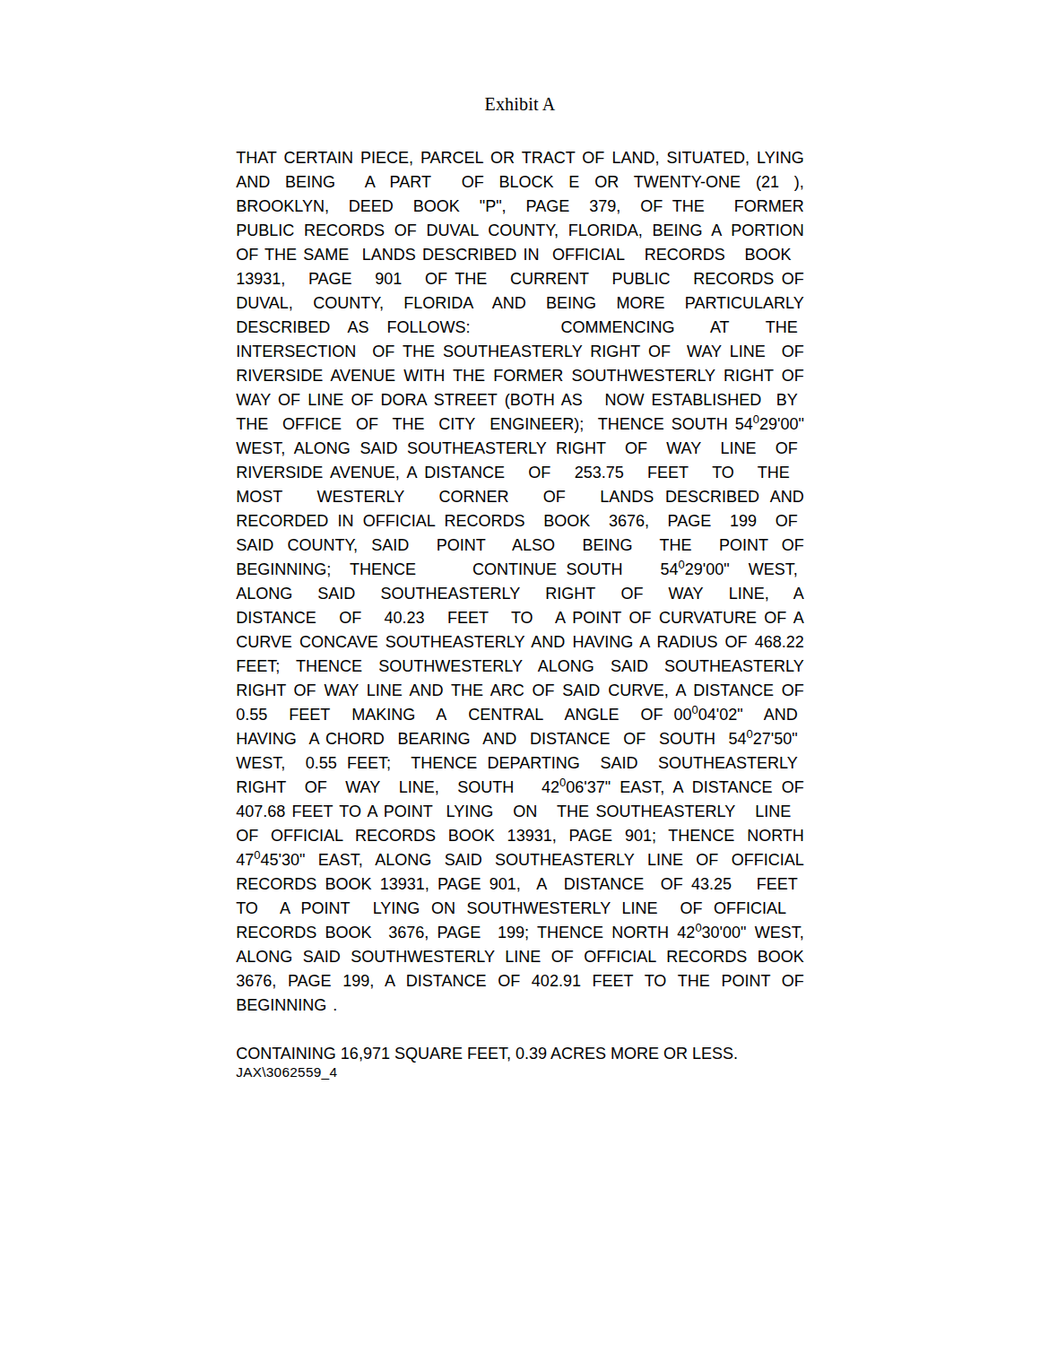Exhibit A
THAT CERTAIN PIECE, PARCEL OR TRACT OF LAND, SITUATED, LYING AND BEING A PART OF BLOCK E OR TWENTY-ONE (21 ), BROOKLYN, DEED BOOK "P", PAGE 379, OF THE FORMER PUBLIC RECORDS OF DUVAL COUNTY, FLORIDA, BEING A PORTION OF THE SAME LANDS DESCRIBED IN OFFICIAL RECORDS BOOK 13931, PAGE 901 OF THE CURRENT PUBLIC RECORDS OF DUVAL, COUNTY, FLORIDA AND BEING MORE PARTICULARLY DESCRIBED AS FOLLOWS: COMMENCING AT THE INTERSECTION OF THE SOUTHEASTERLY RIGHT OF WAY LINE OF RIVERSIDE AVENUE WITH THE FORMER SOUTHWESTERLY RIGHT OF WAY OF LINE OF DORA STREET (BOTH AS NOW ESTABLISHED BY THE OFFICE OF THE CITY ENGINEER); THENCE SOUTH 54029'00" WEST, ALONG SAID SOUTHEASTERLY RIGHT OF WAY LINE OF RIVERSIDE AVENUE, A DISTANCE OF 253.75 FEET TO THE MOST WESTERLY CORNER OF LANDS DESCRIBED AND RECORDED IN OFFICIAL RECORDS BOOK 3676, PAGE 199 OF SAID COUNTY, SAID POINT ALSO BEING THE POINT OF BEGINNING; THENCE CONTINUE SOUTH 54029'00" WEST, ALONG SAID SOUTHEASTERLY RIGHT OF WAY LINE, A DISTANCE OF 40.23 FEET TO A POINT OF CURVATURE OF A CURVE CONCAVE SOUTHEASTERLY AND HAVING A RADIUS OF 468.22 FEET; THENCE SOUTHWESTERLY ALONG SAID SOUTHEASTERLY RIGHT OF WAY LINE AND THE ARC OF SAID CURVE, A DISTANCE OF 0.55 FEET MAKING A CENTRAL ANGLE OF 00004'02" AND HAVING A CHORD BEARING AND DISTANCE OF SOUTH 54027'50" WEST, 0.55 FEET; THENCE DEPARTING SAID SOUTHEASTERLY RIGHT OF WAY LINE, SOUTH 42006'37" EAST, A DISTANCE OF 407.68 FEET TO A POINT LYING ON THE SOUTHEASTERLY LINE OF OFFICIAL RECORDS BOOK 13931, PAGE 901; THENCE NORTH 47045'30" EAST, ALONG SAID SOUTHEASTERLY LINE OF OFFICIAL RECORDS BOOK 13931, PAGE 901, A DISTANCE OF 43.25 FEET TO A POINT LYING ON SOUTHWESTERLY LINE OF OFFICIAL RECORDS BOOK 3676, PAGE 199; THENCE NORTH 42030'00" WEST, ALONG SAID SOUTHWESTERLY LINE OF OFFICIAL RECORDS BOOK 3676, PAGE 199, A DISTANCE OF 402.91 FEET TO THE POINT OF BEGINNING .
CONTAINING 16,971 SQUARE FEET, 0.39 ACRES MORE OR LESS.
JAX\3062559_4